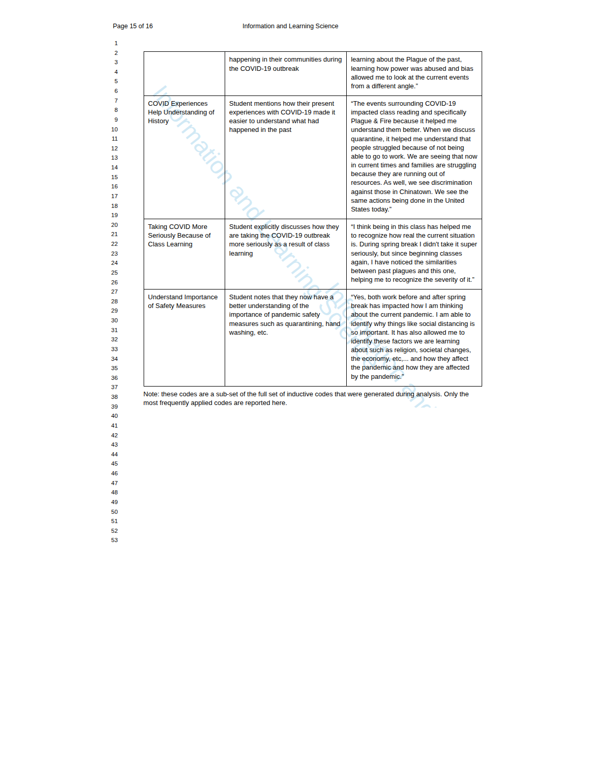Page 15 of 16
Information and Learning Science
12345678910 11121314151617181920 21222324252627282930 31323334353637383940 41424344454647484950 51525354555657585960
Information and Learning Science Information and Learning Science
| | happening in their communities during the COVID-19 outbreak | learning about the Plague of the past, learning how power was abused and bias allowed me to look at the current events from a different angle.” |
| COVID Experiences Help Understanding of History | Student mentions how their present experiences with COVID-19 made it easier to understand what had happened in the past | “The events surrounding COVID-19 impacted class reading and specifically Plague & Fire because it helped me understand them better. When we discuss quarantine, it helped me understand that people struggled because of not being able to go to work. We are seeing that now in current times and families are struggling because they are running out of resources. As well, we see discrimination against those in Chinatown. We see the same actions being done in the United States today.” |
| Taking COVID More Seriously Because of Class Learning | Student explicitly discusses how they are taking the COVID-19 outbreak more seriously as a result of class learning | “I think being in this class has helped me to recognize how real the current situation is. During spring break I didn't take it super seriously, but since beginning classes again, I have noticed the similarities between past plagues and this one, helping me to recognize the severity of it.” |
| Understand Importance of Safety Measures | Student notes that they now have a better understanding of the importance of pandemic safety measures such as quarantining, hand washing, etc. | “Yes, both work before and after spring break has impacted how I am thinking about the current pandemic. I am able to identify why things like social distancing is so important. It has also allowed me to identify these factors we are learning about such as religion, societal changes, the economy, etc,... and how they affect the pandemic and how they are affected by the pandemic.” |
Note: these codes are a sub-set of the full set of inductive codes that were generated during analysis. Only the most frequently applied codes are reported here.